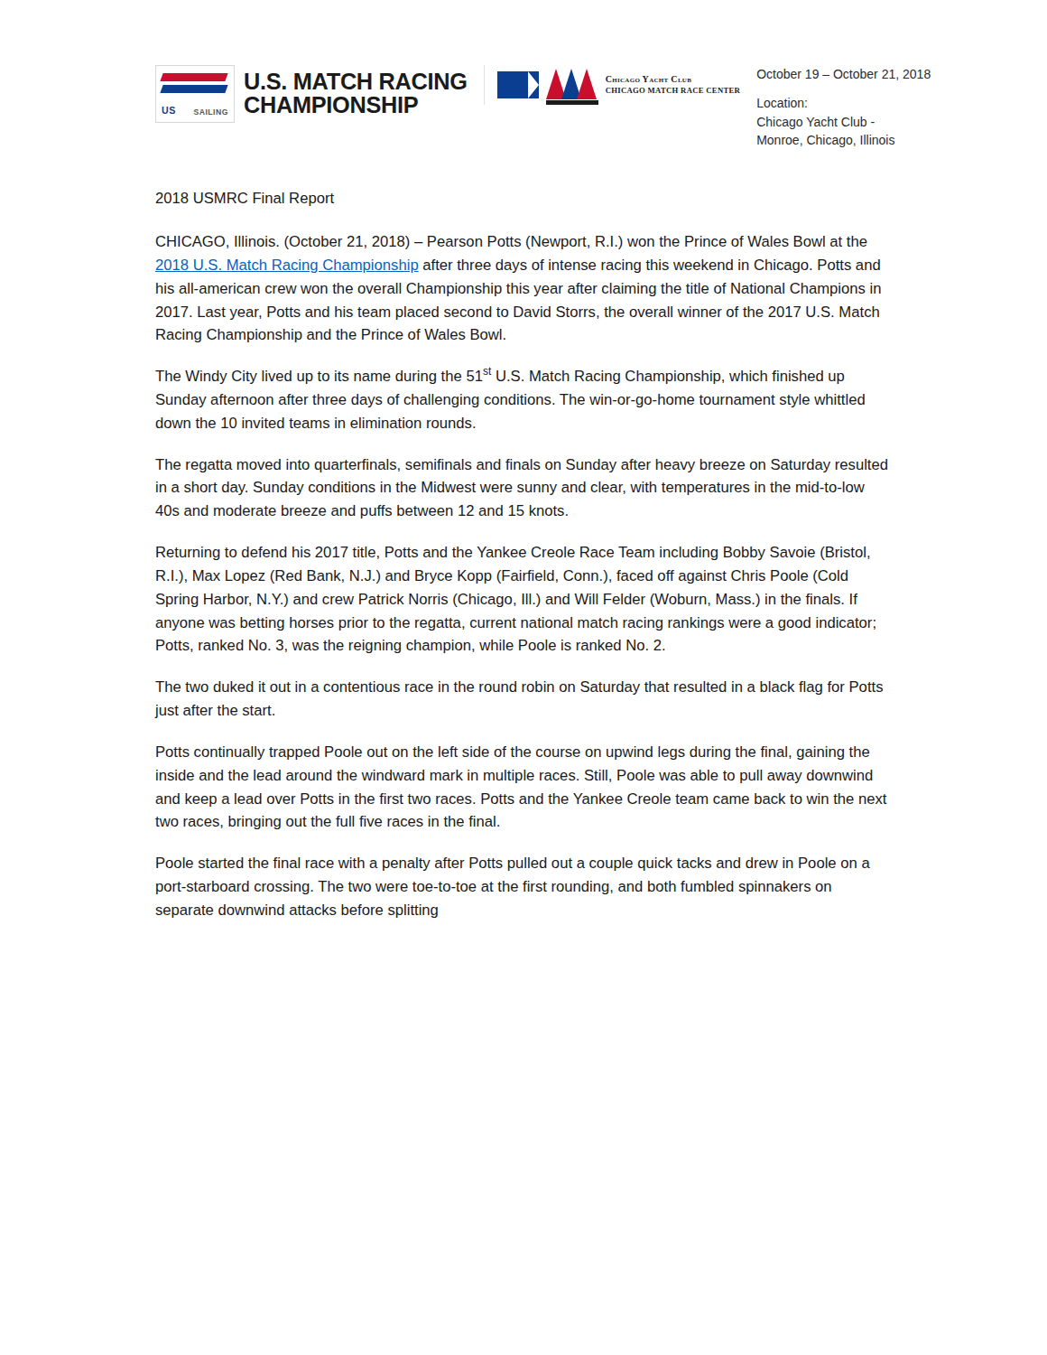US SAILING
U.S. Match Racing
Championship
Chicago Yacht Club
Chicago Match Race Center
October 19 – October 21, 2018
Location:
Chicago Yacht Club -
Monroe, Chicago, Illinois
2018 USMRC Final Report
CHICAGO, Illinois. (October 21, 2018) – Pearson Potts (Newport, R.I.) won the Prince of Wales Bowl at the 2018 U.S. Match Racing Championship after three days of intense racing this weekend in Chicago. Potts and his all-american crew won the overall Championship this year after claiming the title of National Champions in 2017. Last year, Potts and his team placed second to David Storrs, the overall winner of the 2017 U.S. Match Racing Championship and the Prince of Wales Bowl.
The Windy City lived up to its name during the 51st U.S. Match Racing Championship, which finished up Sunday afternoon after three days of challenging conditions. The win-or-go-home tournament style whittled down the 10 invited teams in elimination rounds.
The regatta moved into quarterfinals, semifinals and finals on Sunday after heavy breeze on Saturday resulted in a short day. Sunday conditions in the Midwest were sunny and clear, with temperatures in the mid-to-low 40s and moderate breeze and puffs between 12 and 15 knots.
Returning to defend his 2017 title, Potts and the Yankee Creole Race Team including Bobby Savoie (Bristol, R.I.), Max Lopez (Red Bank, N.J.) and Bryce Kopp (Fairfield, Conn.), faced off against Chris Poole (Cold Spring Harbor, N.Y.) and crew Patrick Norris (Chicago, Ill.) and Will Felder (Woburn, Mass.) in the finals. If anyone was betting horses prior to the regatta, current national match racing rankings were a good indicator; Potts, ranked No. 3, was the reigning champion, while Poole is ranked No. 2.
The two duked it out in a contentious race in the round robin on Saturday that resulted in a black flag for Potts just after the start.
Potts continually trapped Poole out on the left side of the course on upwind legs during the final, gaining the inside and the lead around the windward mark in multiple races. Still, Poole was able to pull away downwind and keep a lead over Potts in the first two races. Potts and the Yankee Creole team came back to win the next two races, bringing out the full five races in the final.
Poole started the final race with a penalty after Potts pulled out a couple quick tacks and drew in Poole on a port-starboard crossing. The two were toe-to-toe at the first rounding, and both fumbled spinnakers on separate downwind attacks before splitting